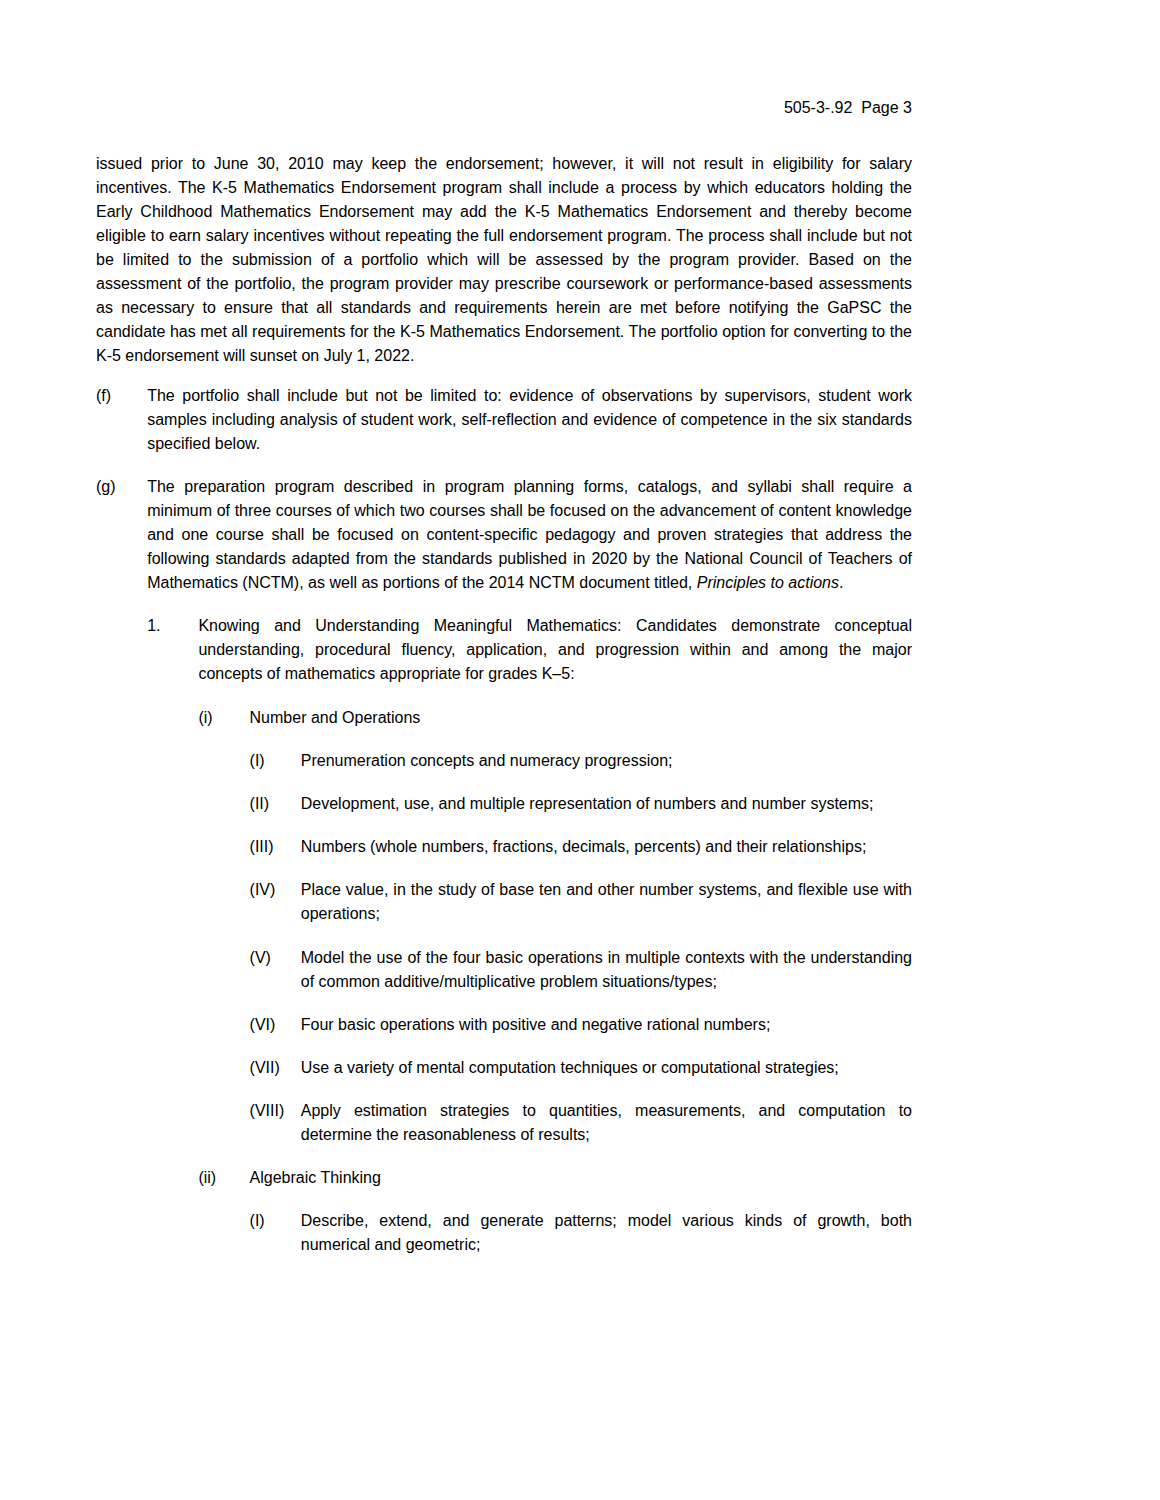505-3-.92 Page 3
issued prior to June 30, 2010 may keep the endorsement; however, it will not result in eligibility for salary incentives. The K-5 Mathematics Endorsement program shall include a process by which educators holding the Early Childhood Mathematics Endorsement may add the K-5 Mathematics Endorsement and thereby become eligible to earn salary incentives without repeating the full endorsement program. The process shall include but not be limited to the submission of a portfolio which will be assessed by the program provider. Based on the assessment of the portfolio, the program provider may prescribe coursework or performance-based assessments as necessary to ensure that all standards and requirements herein are met before notifying the GaPSC the candidate has met all requirements for the K-5 Mathematics Endorsement. The portfolio option for converting to the K-5 endorsement will sunset on July 1, 2022.
(f)
The portfolio shall include but not be limited to: evidence of observations by supervisors, student work samples including analysis of student work, self-reflection and evidence of competence in the six standards specified below.
(g)
The preparation program described in program planning forms, catalogs, and syllabi shall require a minimum of three courses of which two courses shall be focused on the advancement of content knowledge and one course shall be focused on content-specific pedagogy and proven strategies that address the following standards adapted from the standards published in 2020 by the National Council of Teachers of Mathematics (NCTM), as well as portions of the 2014 NCTM document titled, Principles to actions.
1.
Knowing and Understanding Meaningful Mathematics: Candidates demonstrate conceptual understanding, procedural fluency, application, and progression within and among the major concepts of mathematics appropriate for grades K–5:
(i)
Number and Operations
(I)
Prenumeration concepts and numeracy progression;
(II)
Development, use, and multiple representation of numbers and number systems;
(III)
Numbers (whole numbers, fractions, decimals, percents) and their relationships;
(IV)
Place value, in the study of base ten and other number systems, and flexible use with operations;
(V)
Model the use of the four basic operations in multiple contexts with the understanding of common additive/multiplicative problem situations/types;
(VI)
Four basic operations with positive and negative rational numbers;
(VII)
Use a variety of mental computation techniques or computational strategies;
(VIII)
Apply estimation strategies to quantities, measurements, and computation to determine the reasonableness of results;
(ii)
Algebraic Thinking
(I)
Describe, extend, and generate patterns; model various kinds of growth, both numerical and geometric;